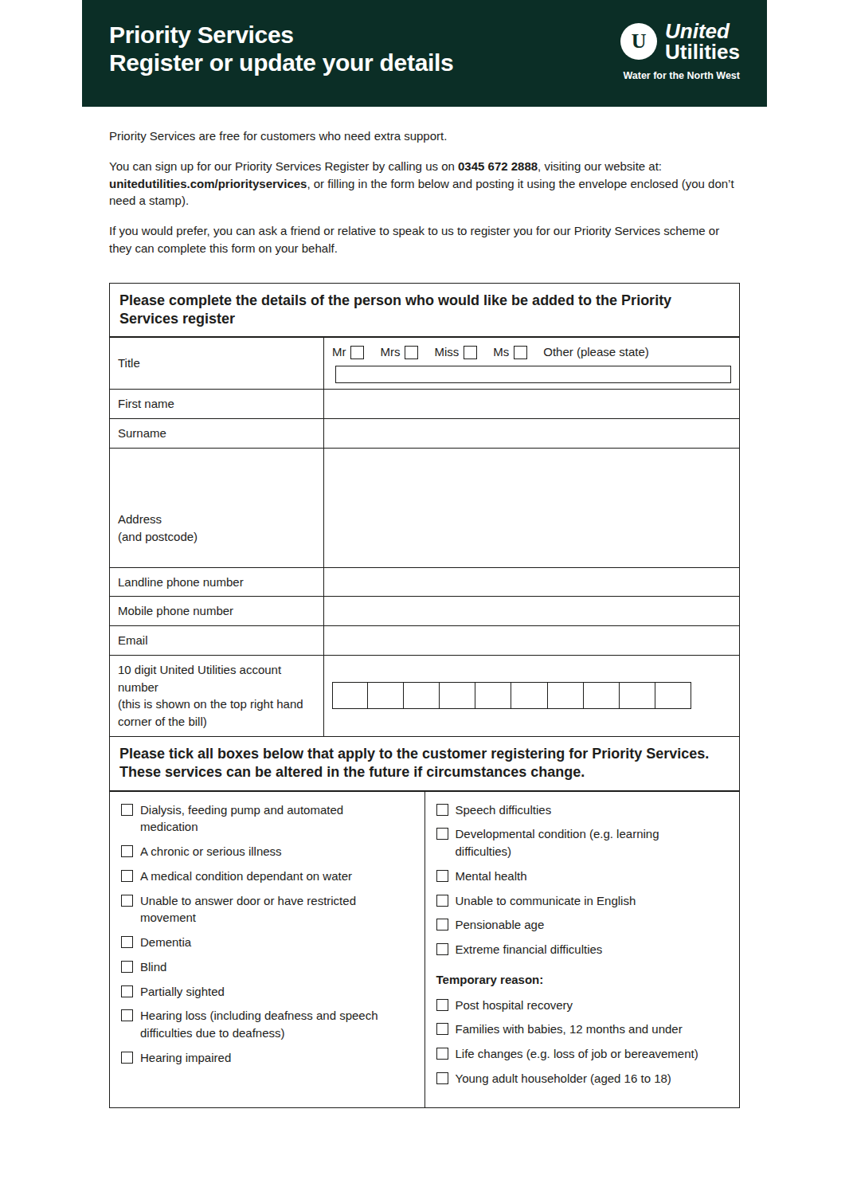Priority Services
Register or update your details
U
United Utilities
Water for the North West
Priority Services are free for customers who need extra support.
You can sign up for our Priority Services Register by calling us on 0345 672 2888, visiting our website at: unitedutilities.com/priorityservices, or filling in the form below and posting it using the envelope enclosed (you don’t need a stamp).
If you would prefer, you can ask a friend or relative to speak to us to register you for our Priority Services scheme or they can complete this form on your behalf.
Please complete the details of the person who would like be added to the Priority Services register
| Title | Mr Mrs Miss Ms Other (please state) |
| First name | |
| Surname | |
| Address (and postcode) | |
| Landline phone number | |
| Mobile phone number | |
| Email | |
| 10 digit United Utilities account number (this is shown on the top right hand corner of the bill) | |
Please tick all boxes below that apply to the customer registering for Priority Services. These services can be altered in the future if circumstances change.
| Dialysis, feeding pump and automated medication A chronic or serious illness A medical condition dependant on water Unable to answer door or have restricted movement Dementia Blind Partially sighted Hearing loss (including deafness and speech difficulties due to deafness) Hearing impaired | Speech difficulties Developmental condition (e.g. learning difficulties) Mental health Unable to communicate in English Pensionable age Extreme financial difficulties Temporary reason: Post hospital recovery Families with babies, 12 months and under Life changes (e.g. loss of job or bereavement) Young adult householder (aged 16 to 18) |